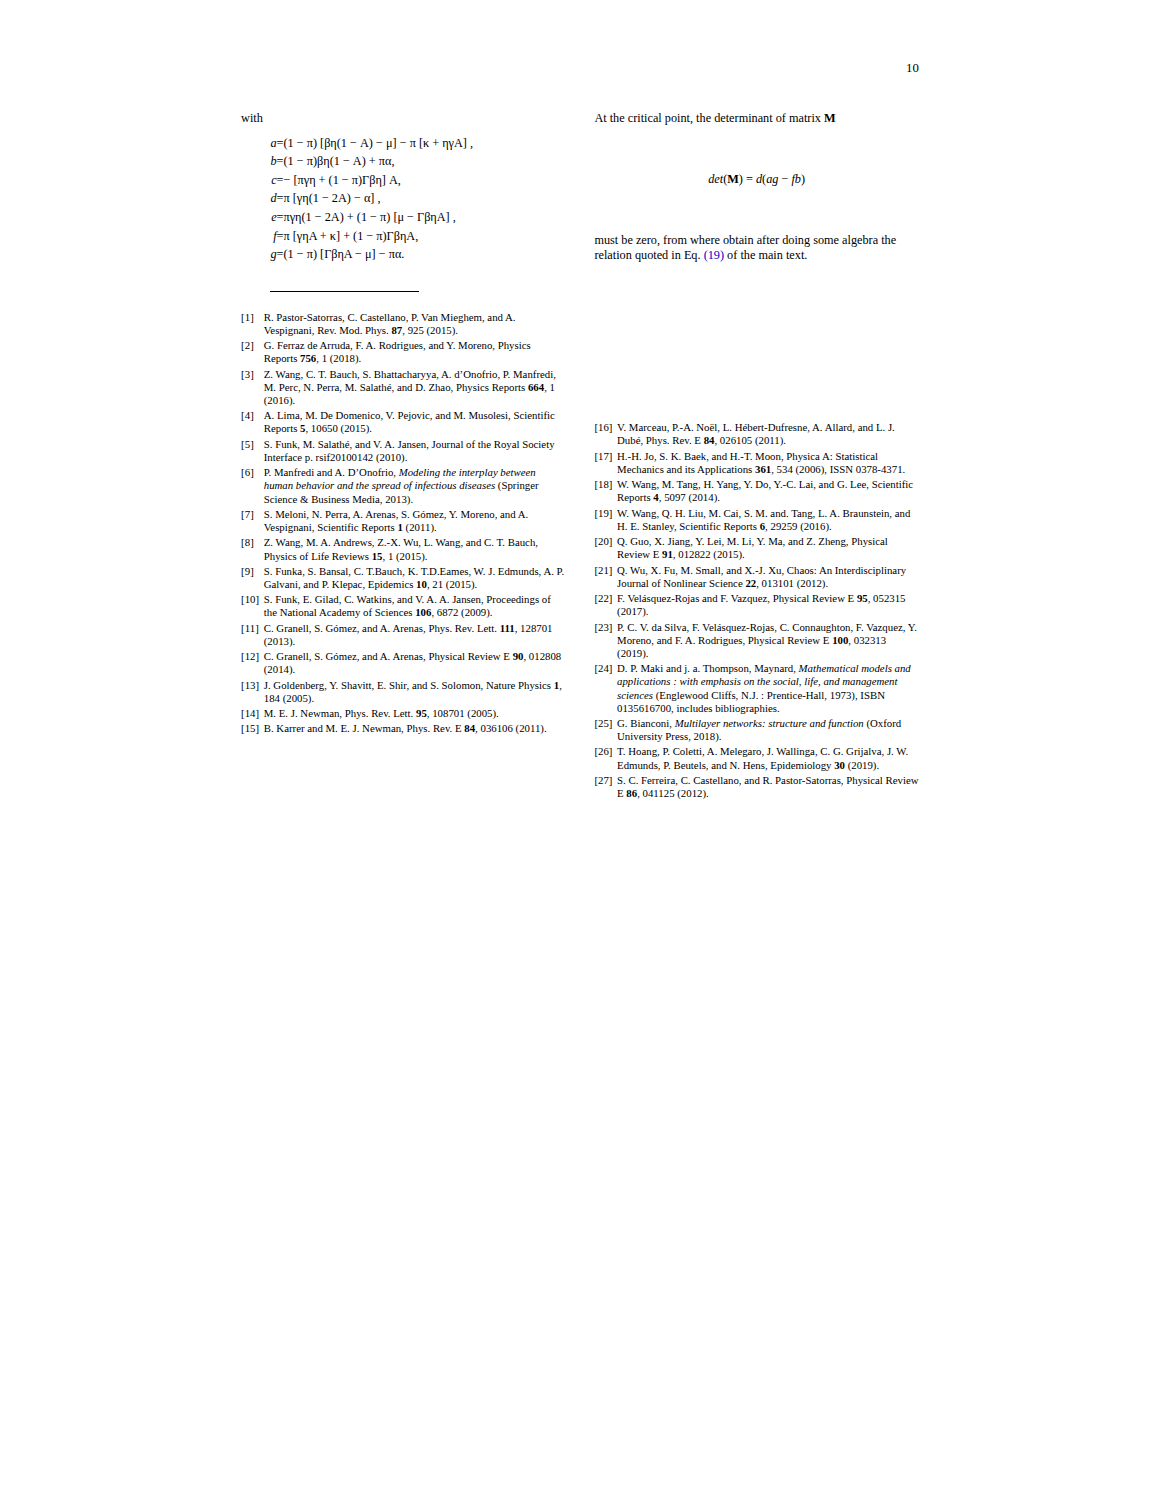10
with
| a | = | (1 − π) [βη(1 − A) − μ] − π [κ + ηγA] , |
| b | = | (1 − π)βη(1 − A) + πα, |
| c | = | − [πγη + (1 − π)Γβη] A, |
| d | = | π [γη(1 − 2A) − α] , |
| e | = | πγη(1 − 2A) + (1 − π) [μ − ΓβηA] , |
| f | = | π [γηA + κ] + (1 − π)ΓβηA, |
| g | = | (1 − π) [ΓβηA − μ] − πα. |
R. Pastor-Satorras, C. Castellano, P. Van Mieghem, and A. Vespignani, Rev. Mod. Phys. 87, 925 (2015).
G. Ferraz de Arruda, F. A. Rodrigues, and Y. Moreno, Physics Reports 756, 1 (2018).
Z. Wang, C. T. Bauch, S. Bhattacharyya, A. d’Onofrio, P. Manfredi, M. Perc, N. Perra, M. Salathé, and D. Zhao, Physics Reports 664, 1 (2016).
A. Lima, M. De Domenico, V. Pejovic, and M. Musolesi, Scientific Reports 5, 10650 (2015).
S. Funk, M. Salathé, and V. A. Jansen, Journal of the Royal Society Interface p. rsif20100142 (2010).
P. Manfredi and A. D’Onofrio, Modeling the interplay between human behavior and the spread of infectious diseases (Springer Science & Business Media, 2013).
S. Meloni, N. Perra, A. Arenas, S. Gómez, Y. Moreno, and A. Vespignani, Scientific Reports 1 (2011).
Z. Wang, M. A. Andrews, Z.-X. Wu, L. Wang, and C. T. Bauch, Physics of Life Reviews 15, 1 (2015).
S. Funka, S. Bansal, C. T.Bauch, K. T.D.Eames, W. J. Edmunds, A. P. Galvani, and P. Klepac, Epidemics 10, 21 (2015).
S. Funk, E. Gilad, C. Watkins, and V. A. A. Jansen, Proceedings of the National Academy of Sciences 106, 6872 (2009).
C. Granell, S. Gómez, and A. Arenas, Phys. Rev. Lett. 111, 128701 (2013).
C. Granell, S. Gómez, and A. Arenas, Physical Review E 90, 012808 (2014).
J. Goldenberg, Y. Shavitt, E. Shir, and S. Solomon, Nature Physics 1, 184 (2005).
M. E. J. Newman, Phys. Rev. Lett. 95, 108701 (2005).
B. Karrer and M. E. J. Newman, Phys. Rev. E 84, 036106 (2011).
At the critical point, the determinant of matrix M
det(M) = d(ag − fb)
must be zero, from where obtain after doing some algebra the relation quoted in Eq. (19) of the main text.
V. Marceau, P.-A. Noël, L. Hébert-Dufresne, A. Allard, and L. J. Dubé, Phys. Rev. E 84, 026105 (2011).
H.-H. Jo, S. K. Baek, and H.-T. Moon, Physica A: Statistical Mechanics and its Applications 361, 534 (2006), ISSN 0378-4371.
W. Wang, M. Tang, H. Yang, Y. Do, Y.-C. Lai, and G. Lee, Scientific Reports 4, 5097 (2014).
W. Wang, Q. H. Liu, M. Cai, S. M. and. Tang, L. A. Braunstein, and H. E. Stanley, Scientific Reports 6, 29259 (2016).
Q. Guo, X. Jiang, Y. Lei, M. Li, Y. Ma, and Z. Zheng, Physical Review E 91, 012822 (2015).
Q. Wu, X. Fu, M. Small, and X.-J. Xu, Chaos: An Interdisciplinary Journal of Nonlinear Science 22, 013101 (2012).
F. Velásquez-Rojas and F. Vazquez, Physical Review E 95, 052315 (2017).
P. C. V. da Silva, F. Velásquez-Rojas, C. Connaughton, F. Vazquez, Y. Moreno, and F. A. Rodrigues, Physical Review E 100, 032313 (2019).
D. P. Maki and j. a. Thompson, Maynard, Mathematical models and applications : with emphasis on the social, life, and management sciences (Englewood Cliffs, N.J. : Prentice-Hall, 1973), ISBN 0135616700, includes bibliographies.
G. Bianconi, Multilayer networks: structure and function (Oxford University Press, 2018).
T. Hoang, P. Coletti, A. Melegaro, J. Wallinga, C. G. Grijalva, J. W. Edmunds, P. Beutels, and N. Hens, Epidemiology 30 (2019).
S. C. Ferreira, C. Castellano, and R. Pastor-Satorras, Physical Review E 86, 041125 (2012).